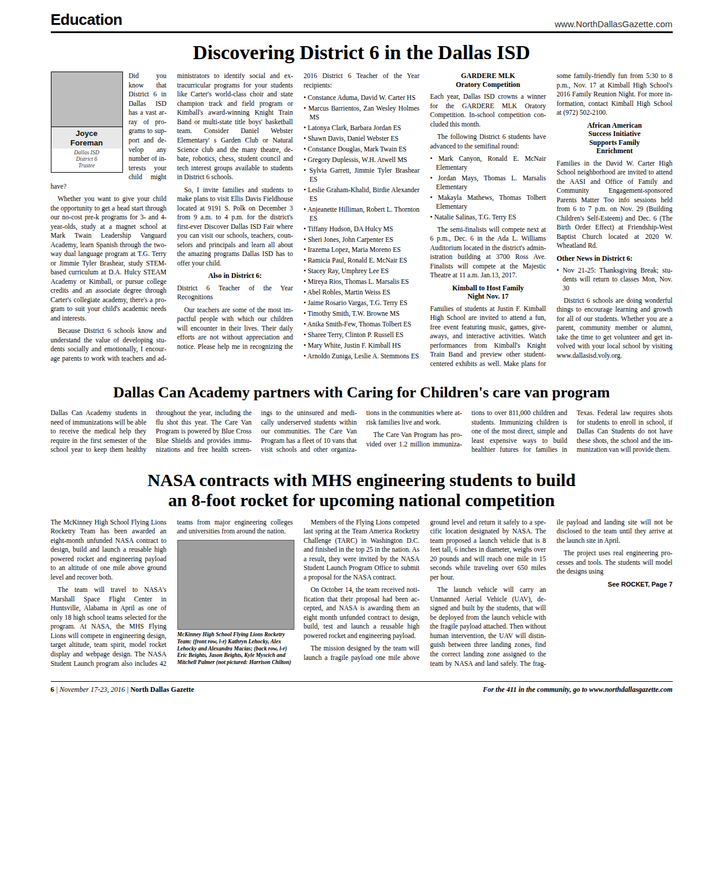Education
www.NorthDallasGazette.com
Discovering District 6 in the Dallas ISD
Joyce
Foreman
Dallas ISD
District 6
Trustee
Did you know that District 6 in Dallas ISD has a vast array of programs to support and develop any number of interests your child might have?
Whether you want to give your child the opportunity to get a head start through our no-cost pre-k programs for 3- and 4-year-olds, study at a magnet school at Mark Twain Leadership Vanguard Academy, learn Spanish through the two-way dual language program at T.G. Terry or Jimmie Tyler Brashear, study STEM-based curriculum at D.A. Hulcy STEAM Academy or Kimball, or pursue college credits and an associate degree through Carter's collegiate academy, there's a program to suit your child's academic needs and interests.
Because District 6 schools know and understand the value of developing students socially and emotionally, I encourage parents to work with teachers and administrators to identify social and extracurricular programs for your students like Carter's world-class choir and state champion track and field program or Kimball's award-winning Knight Train Band or multi-state title boys' basketball team. Consider Daniel Webster Elementary' s Garden Club or Natural Science club and the many theatre, debate, robotics, chess, student council and tech interest groups available to students in District 6 schools.
So, I invite families and students to make plans to visit Ellis Davis Fieldhouse located at 9191 S. Polk on December 3 from 9 a.m. to 4 p.m. for the district's first-ever Discover Dallas ISD Fair where you can visit our schools, teachers, counselors and principals and learn all about the amazing programs Dallas ISD has to offer your child.
Also in District 6:
District 6 Teacher of the Year Recognitions
Our teachers are some of the most impactful people with which our children will encounter in their lives. Their daily efforts are not without appreciation and notice. Please help me in recognizing the 2016 District 6 Teacher of the Year recipients:
Constance Aduma, David W. Carter HS
Marcus Barrientos, Zan Wesley Holmes MS
Latonya Clark, Barbara Jordan ES
Shawn Davis, Daniel Webster ES
Constance Douglas, Mark Twain ES
Gregory Duplessis, W.H. Atwell MS
Sylvia Garrett, Jimmie Tyler Brashear ES
Leslie Graham-Khalid, Birdie Alexander ES
Anjeanette Hilliman, Robert L. Thornton ES
Tiffany Hudson, DA Hulcy MS
Sheri Jones, John Carpenter ES
Irazema Lopez, Maria Moreno ES
Ramicia Paul, Ronald E. McNair ES
Stacey Ray, Umphrey Lee ES
Mireya Rios, Thomas L. Marsalis ES
Abel Robles, Martin Weiss ES
Jaime Rosario Vargas, T.G. Terry ES
Timothy Smith, T.W. Browne MS
Anika Smith-Few, Thomas Tolbert ES
Sharee Terry, Clinton P. Russell ES
Mary White, Justin F. Kimball HS
Arnoldo Zuniga, Leslie A. Stemmons ES
GARDERE MLK
Oratory Competition
Each year, Dallas ISD crowns a winner for the GARDERE MLK Oratory Competition. In-school competition concluded this month.
The following District 6 students have advanced to the semifinal round:
Mark Canyon, Ronald E. McNair Elementary
Jordan Mays, Thomas L. Marsalis Elementary
Makayla Mathews, Thomas Tolbert Elementary
Natalie Salinas, T.G. Terry ES
The semi-finalists will compete next at 6 p.m., Dec. 6 in the Ada L. Williams Auditorium located in the district's administration building at 3700 Ross Ave. Finalists will compete at the Majestic Theatre at 11 a.m. Jan.13, 2017.
Kimball to Host Family
Night Nov. 17
Families of students at Justin F. Kimball High School are invited to attend a fun, free event featuring music, games, giveaways, and interactive activities. Watch performances from Kimball's Knight Train Band and preview other student-centered exhibits as well. Make plans for some family-friendly fun from 5:30 to 8 p.m., Nov. 17 at Kimball High School's 2016 Family Reunion Night. For more information, contact Kimball High School at (972) 502-2100.
African American
Success Initiative
Supports Family
Enrichment
Families in the David W. Carter High School neighborhood are invited to attend the AASI and Office of Family and Community Engagement-sponsored Parents Matter Too info sessions held from 6 to 7 p.m. on Nov. 29 (Building Children's Self-Esteem) and Dec. 6 (The Birth Order Effect) at Friendship-West Baptist Church located at 2020 W. Wheatland Rd.
Other News in District 6:
Nov 21-25: Thanksgiving Break; students will return to classes Mon, Nov. 30
District 6 schools are doing wonderful things to encourage learning and growth for all of our students. Whether you are a parent, community member or alumni, take the time to get volunteer and get involved with your local school by visiting www.dallasisd.voly.org.
Dallas Can Academy partners with Caring for Children's care van program
Dallas Can Academy students in need of immunizations will be able to receive the medical help they require in the first semester of the school year to keep them healthy throughout the year, including the flu shot this year. The Care Van Program is powered by Blue Cross Blue Shields and provides immunizations and free health screenings to the uninsured and medically underserved students within our communities. The Care Van Program has a fleet of 10 vans that visit schools and other organizations in the communities where at-risk families live and work.
The Care Van Program has provided over 1.2 million immunizations to over 811,000 children and students. Immunizing children is one of the most direct, simple and least expensive ways to build healthier futures for families in Texas. Federal law requires shots for students to enroll in school, if Dallas Can Students do not have these shots, the school and the immunization van will provide them.
NASA contracts with MHS engineering students to build
an 8-foot rocket for upcoming national competition
The McKinney High School Flying Lions Rocketry Team has been awarded an eight-month unfunded NASA contract to design, build and launch a reusable high powered rocket and engineering payload to an altitude of one mile above ground level and recover both.
The team will travel to NASA's Marshall Space Flight Center in Huntsville, Alabama in April as one of only 18 high school teams selected for the program. At NASA, the MHS Flying Lions will compete in engineering design, target altitude, team spirit, model rocket display and webpage design. The NASA Student Launch program also includes 42 teams from major engineering colleges and universities from around the nation.
McKinney High School Flying Lions Rocketry Team: (front row, l-r) Kathryn Lehocky, Alex Lehocky and Alexandra Macias; (back row, l-r) Eric Beights, Jason Beights, Kyle Myscich and Mitchell Palmer (not pictured: Harrison Chilton)
Members of the Flying Lions competed last spring at the Team America Rocketry Challenge (TARC) in Washington D.C. and finished in the top 25 in the nation. As a result, they were invited by the NASA Student Launch Program Office to submit a proposal for the NASA contract.
On October 14, the team received notification that their proposal had been accepted, and NASA is awarding them an eight month unfunded contract to design, build, test and launch a reusable high powered rocket and engineering payload.
The mission designed by the team will launch a fragile payload one mile above ground level and return it safely to a specific location designated by NASA. The team proposed a launch vehicle that is 8 feet tall, 6 inches in diameter, weighs over 20 pounds and will reach one mile in 15 seconds while traveling over 650 miles per hour.
The launch vehicle will carry an Unmanned Aerial Vehicle (UAV), designed and built by the students, that will be deployed from the launch vehicle with the fragile payload attached. Then without human intervention, the UAV will distinguish between three landing zones, find the correct landing zone assigned to the team by NASA and land safely. The fragile payload and landing site will not be disclosed to the team until they arrive at the launch site in April.
The project uses real engineering processes and tools. The students will model the designs using
See ROCKET, Page 7
6 | November 17-23, 2016 | North Dallas Gazette
For the 411 in the community, go to www.northdallasgazette.com